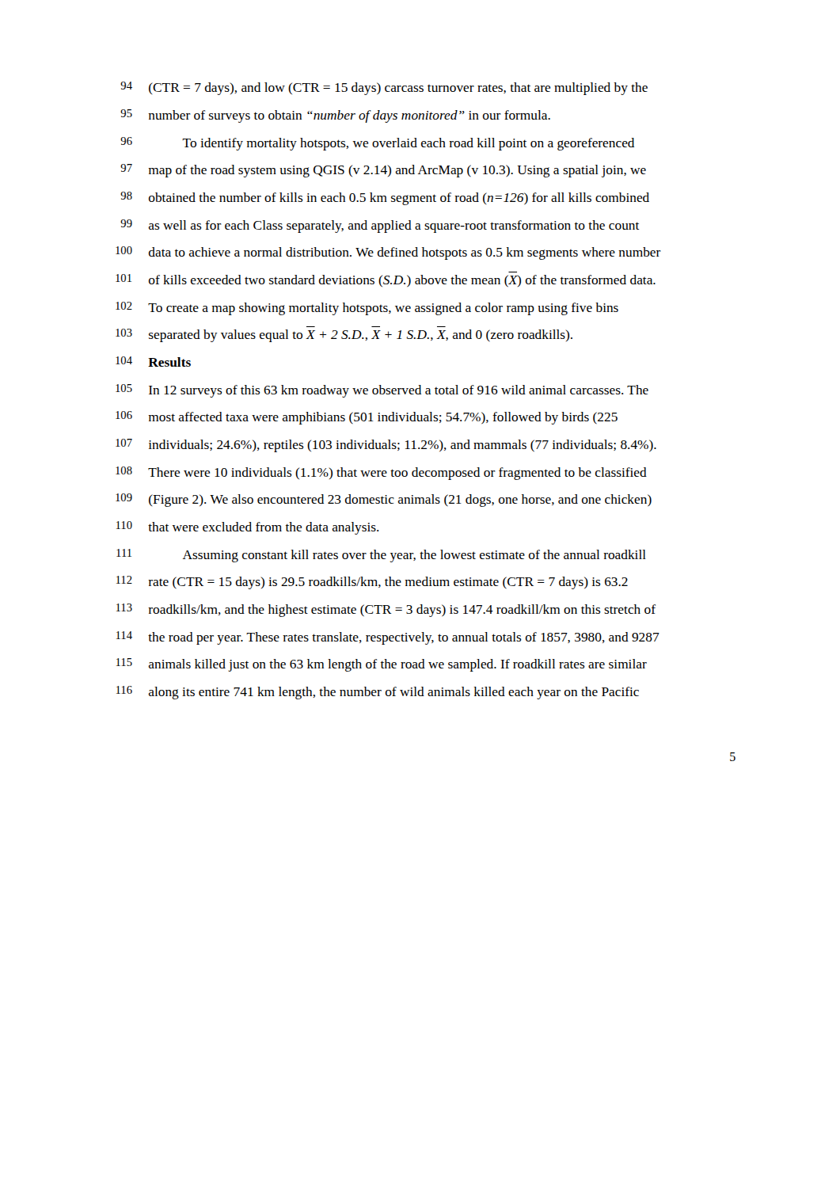(CTR = 7 days), and low (CTR = 15 days) carcass turnover rates, that are multiplied by the
number of surveys to obtain “number of days monitored” in our formula.
To identify mortality hotspots, we overlaid each road kill point on a georeferenced
map of the road system using QGIS (v 2.14) and ArcMap (v 10.3). Using a spatial join, we
obtained the number of kills in each 0.5 km segment of road (n=126) for all kills combined
as well as for each Class separately, and applied a square-root transformation to the count
data to achieve a normal distribution. We defined hotspots as 0.5 km segments where number
of kills exceeded two standard deviations (S.D.) above the mean (X) of the transformed data.
To create a map showing mortality hotspots, we assigned a color ramp using five bins
separated by values equal to X + 2 S.D., X + 1 S.D., X, and 0 (zero roadkills).
Results
In 12 surveys of this 63 km roadway we observed a total of 916 wild animal carcasses. The
most affected taxa were amphibians (501 individuals; 54.7%), followed by birds (225
individuals; 24.6%), reptiles (103 individuals; 11.2%), and mammals (77 individuals; 8.4%).
There were 10 individuals (1.1%) that were too decomposed or fragmented to be classified
(Figure 2). We also encountered 23 domestic animals (21 dogs, one horse, and one chicken)
that were excluded from the data analysis.
Assuming constant kill rates over the year, the lowest estimate of the annual roadkill
rate (CTR = 15 days) is 29.5 roadkills/km, the medium estimate (CTR = 7 days) is 63.2
roadkills/km, and the highest estimate (CTR = 3 days) is 147.4 roadkill/km on this stretch of
the road per year. These rates translate, respectively, to annual totals of 1857, 3980, and 9287
animals killed just on the 63 km length of the road we sampled. If roadkill rates are similar
along its entire 741 km length, the number of wild animals killed each year on the Pacific
5